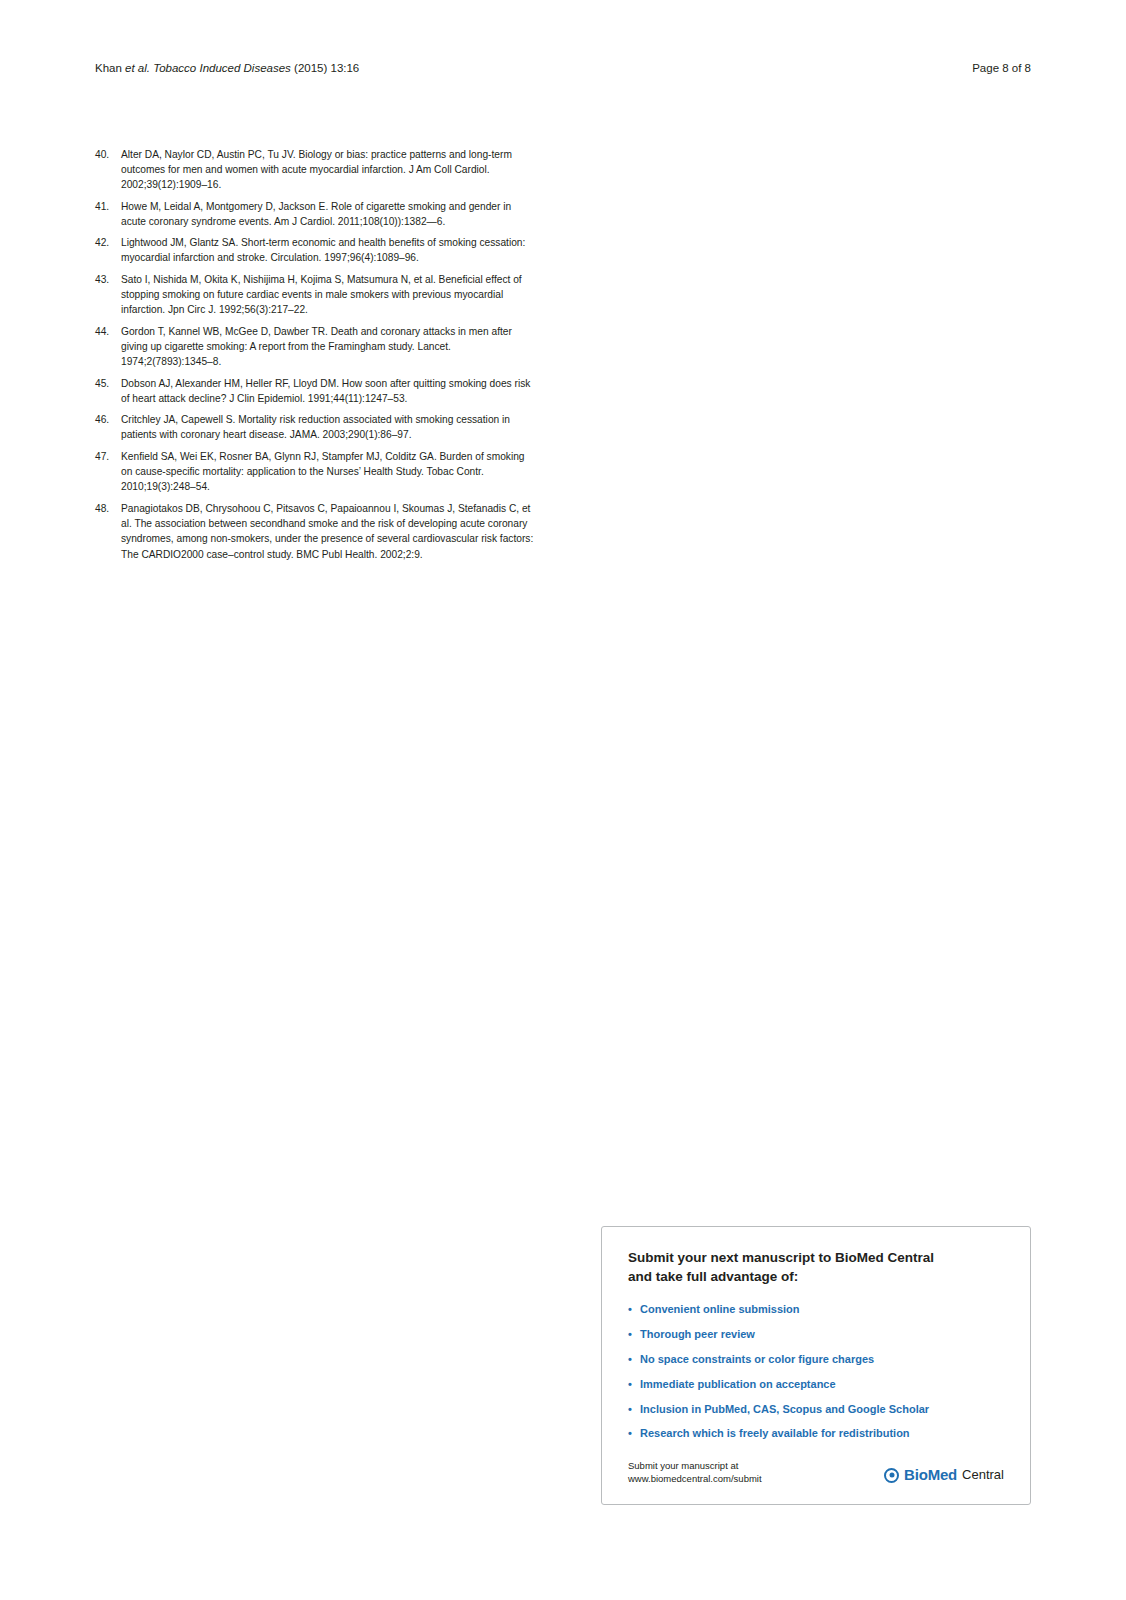Khan et al. Tobacco Induced Diseases (2015) 13:16
Page 8 of 8
Alter DA, Naylor CD, Austin PC, Tu JV. Biology or bias: practice patterns and long-term outcomes for men and women with acute myocardial infarction. J Am Coll Cardiol. 2002;39(12):1909–16.
Howe M, Leidal A, Montgomery D, Jackson E. Role of cigarette smoking and gender in acute coronary syndrome events. Am J Cardiol. 2011;108(10)):1382—6.
Lightwood JM, Glantz SA. Short-term economic and health benefits of smoking cessation: myocardial infarction and stroke. Circulation. 1997;96(4):1089–96.
Sato I, Nishida M, Okita K, Nishijima H, Kojima S, Matsumura N, et al. Beneficial effect of stopping smoking on future cardiac events in male smokers with previous myocardial infarction. Jpn Circ J. 1992;56(3):217–22.
Gordon T, Kannel WB, McGee D, Dawber TR. Death and coronary attacks in men after giving up cigarette smoking: A report from the Framingham study. Lancet. 1974;2(7893):1345–8.
Dobson AJ, Alexander HM, Heller RF, Lloyd DM. How soon after quitting smoking does risk of heart attack decline? J Clin Epidemiol. 1991;44(11):1247–53.
Critchley JA, Capewell S. Mortality risk reduction associated with smoking cessation in patients with coronary heart disease. JAMA. 2003;290(1):86–97.
Kenfield SA, Wei EK, Rosner BA, Glynn RJ, Stampfer MJ, Colditz GA. Burden of smoking on cause-specific mortality: application to the Nurses’ Health Study. Tobac Contr. 2010;19(3):248–54.
Panagiotakos DB, Chrysohoou C, Pitsavos C, Papaioannou I, Skoumas J, Stefanadis C, et al. The association between secondhand smoke and the risk of developing acute coronary syndromes, among non-smokers, under the presence of several cardiovascular risk factors: The CARDIO2000 case–control study. BMC Publ Health. 2002;2:9.
Submit your next manuscript to BioMed Central
and take full advantage of:
Convenient online submission
Thorough peer review
No space constraints or color figure charges
Immediate publication on acceptance
Inclusion in PubMed, CAS, Scopus and Google Scholar
Research which is freely available for redistribution
Submit your manuscript at
www.biomedcentral.com/submit
BioMed Central